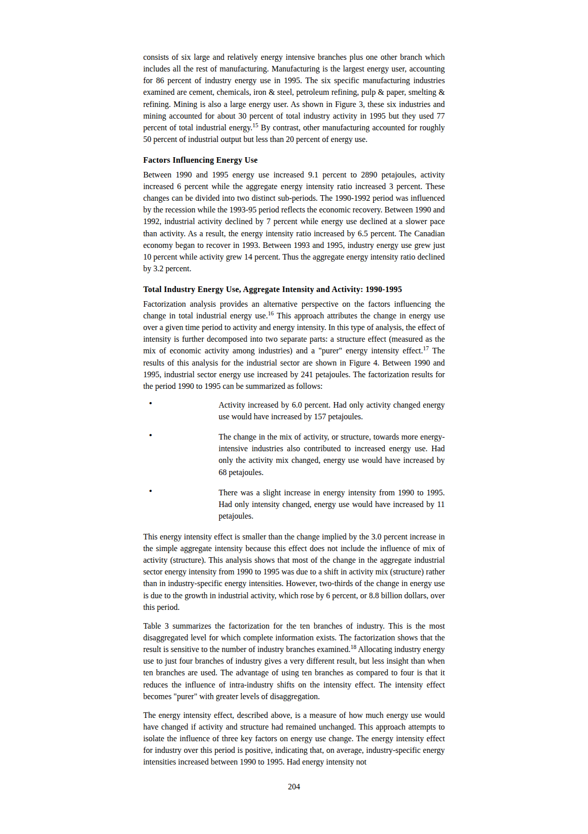consists of six large and relatively energy intensive branches plus one other branch which includes all the rest of manufacturing. Manufacturing is the largest energy user, accounting for 86 percent of industry energy use in 1995. The six specific manufacturing industries examined are cement, chemicals, iron & steel, petroleum refining, pulp & paper, smelting & refining. Mining is also a large energy user. As shown in Figure 3, these six industries and mining accounted for about 30 percent of total industry activity in 1995 but they used 77 percent of total industrial energy.15 By contrast, other manufacturing accounted for roughly 50 percent of industrial output but less than 20 percent of energy use.
Factors Influencing Energy Use
Between 1990 and 1995 energy use increased 9.1 percent to 2890 petajoules, activity increased 6 percent while the aggregate energy intensity ratio increased 3 percent. These changes can be divided into two distinct sub-periods. The 1990-1992 period was influenced by the recession while the 1993-95 period reflects the economic recovery. Between 1990 and 1992, industrial activity declined by 7 percent while energy use declined at a slower pace than activity. As a result, the energy intensity ratio increased by 6.5 percent. The Canadian economy began to recover in 1993. Between 1993 and 1995, industry energy use grew just 10 percent while activity grew 14 percent. Thus the aggregate energy intensity ratio declined by 3.2 percent.
Total Industry Energy Use, Aggregate Intensity and Activity: 1990-1995
Factorization analysis provides an alternative perspective on the factors influencing the change in total industrial energy use.16 This approach attributes the change in energy use over a given time period to activity and energy intensity. In this type of analysis, the effect of intensity is further decomposed into two separate parts: a structure effect (measured as the mix of economic activity among industries) and a "purer" energy intensity effect.17 The results of this analysis for the industrial sector are shown in Figure 4. Between 1990 and 1995, industrial sector energy use increased by 241 petajoules. The factorization results for the period 1990 to 1995 can be summarized as follows:
Activity increased by 6.0 percent. Had only activity changed energy use would have increased by 157 petajoules.
The change in the mix of activity, or structure, towards more energy-intensive industries also contributed to increased energy use. Had only the activity mix changed, energy use would have increased by 68 petajoules.
There was a slight increase in energy intensity from 1990 to 1995. Had only intensity changed, energy use would have increased by 11 petajoules.
This energy intensity effect is smaller than the change implied by the 3.0 percent increase in the simple aggregate intensity because this effect does not include the influence of mix of activity (structure). This analysis shows that most of the change in the aggregate industrial sector energy intensity from 1990 to 1995 was due to a shift in activity mix (structure) rather than in industry-specific energy intensities. However, two-thirds of the change in energy use is due to the growth in industrial activity, which rose by 6 percent, or 8.8 billion dollars, over this period.
Table 3 summarizes the factorization for the ten branches of industry. This is the most disaggregated level for which complete information exists. The factorization shows that the result is sensitive to the number of industry branches examined.18 Allocating industry energy use to just four branches of industry gives a very different result, but less insight than when ten branches are used. The advantage of using ten branches as compared to four is that it reduces the influence of intra-industry shifts on the intensity effect. The intensity effect becomes "purer" with greater levels of disaggregation.
The energy intensity effect, described above, is a measure of how much energy use would have changed if activity and structure had remained unchanged. This approach attempts to isolate the influence of three key factors on energy use change. The energy intensity effect for industry over this period is positive, indicating that, on average, industry-specific energy intensities increased between 1990 to 1995. Had energy intensity not
204